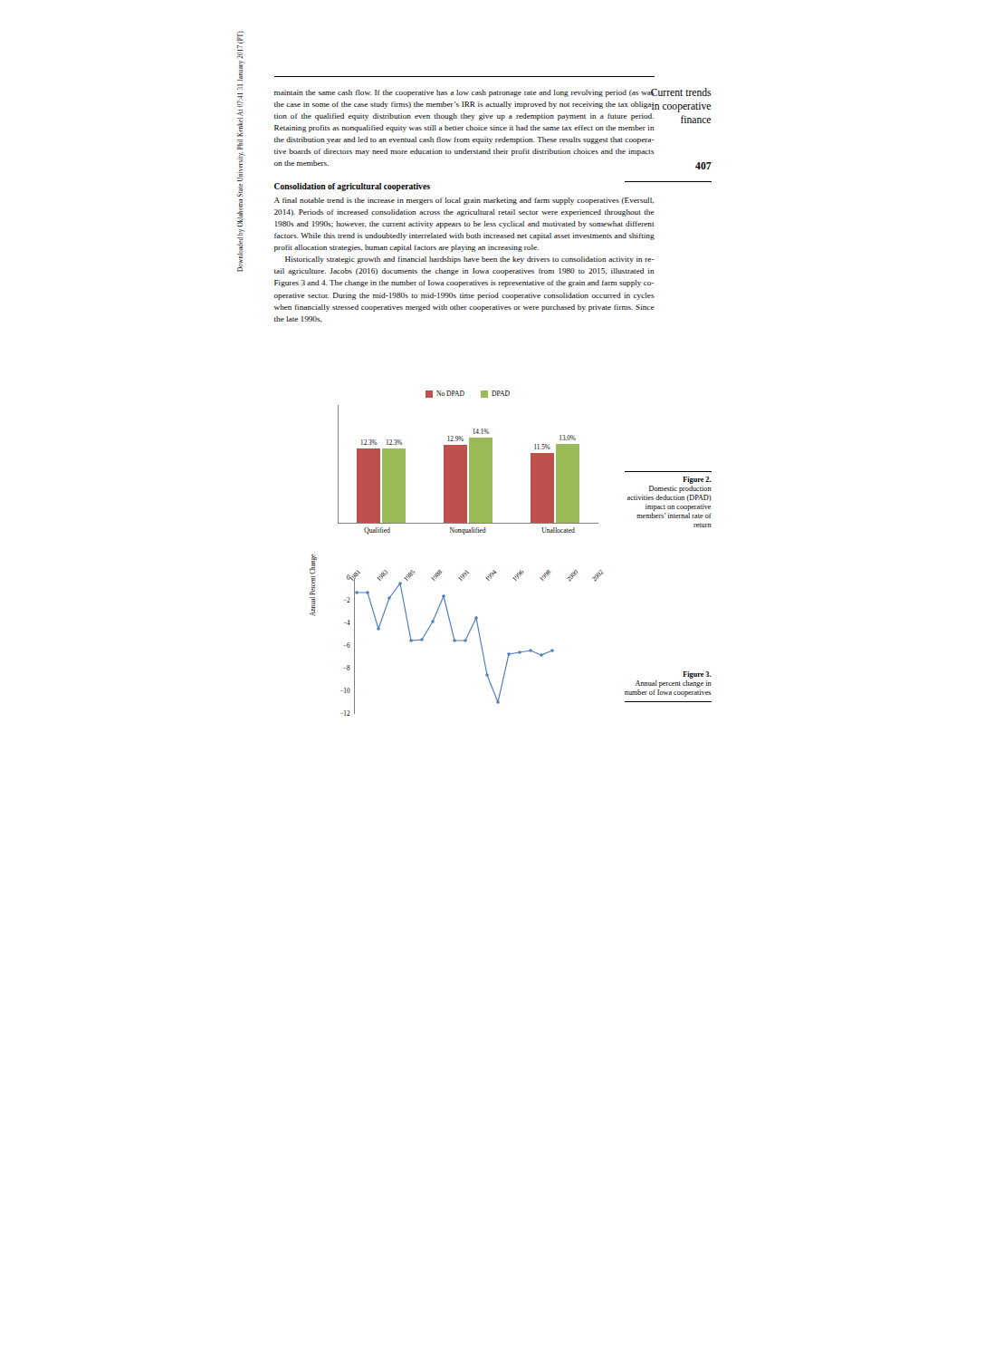Downloaded by Oklahoma State University, Phil Kenkel At 07:41 31 January 2017 (PT)
Current trends
in cooperative
finance
407
maintain the same cash flow. If the cooperative has a low cash patronage rate and long revolving period (as was the case in some of the case study firms) the member’s IRR is actually improved by not receiving the tax obligation of the qualified equity distribution even though they give up a redemption payment in a future period. Retaining profits as nonqualified equity was still a better choice since it had the same tax effect on the member in the distribution year and led to an eventual cash flow from equity redemption. These results suggest that cooperative boards of directors may need more education to understand their profit distribution choices and the impacts on the members.
Consolidation of agricultural cooperatives
A final notable trend is the increase in mergers of local grain marketing and farm supply cooperatives (Eversull, 2014). Periods of increased consolidation across the agricultural retail sector were experienced throughout the 1980s and 1990s; however, the current activity appears to be less cyclical and motivated by somewhat different factors. While this trend is undoubtedly interrelated with both increased net capital asset investments and shifting profit allocation strategies, human capital factors are playing an increasing role.
Historically strategic growth and financial hardships have been the key drivers to consolidation activity in retail agriculture. Jacobs (2016) documents the change in Iowa cooperatives from 1980 to 2015, illustrated in Figures 3 and 4. The change in the number of Iowa cooperatives is representative of the grain and farm supply cooperative sector. During the mid-1980s to mid-1990s time period cooperative consolidation occurred in cycles when financially stressed cooperatives merged with other cooperatives or were purchased by private firms. Since the late 1990s,
No DPAD
DPAD
12.3%
12.3%
12.9%
14.1%
11.5%
13.0%
Qualified Nonqualified Unallocated
Figure 2.
Domestic production activities deduction (DPAD) impact on cooperative members’ internal rate of return
1981 1983 1985 1988 1991 1994 1996 1998 2000 2002
Annual Percent Change
0
−2
−4
−6
−8
−10
−12
Figure 3.
Annual percent change in number of Iowa cooperatives